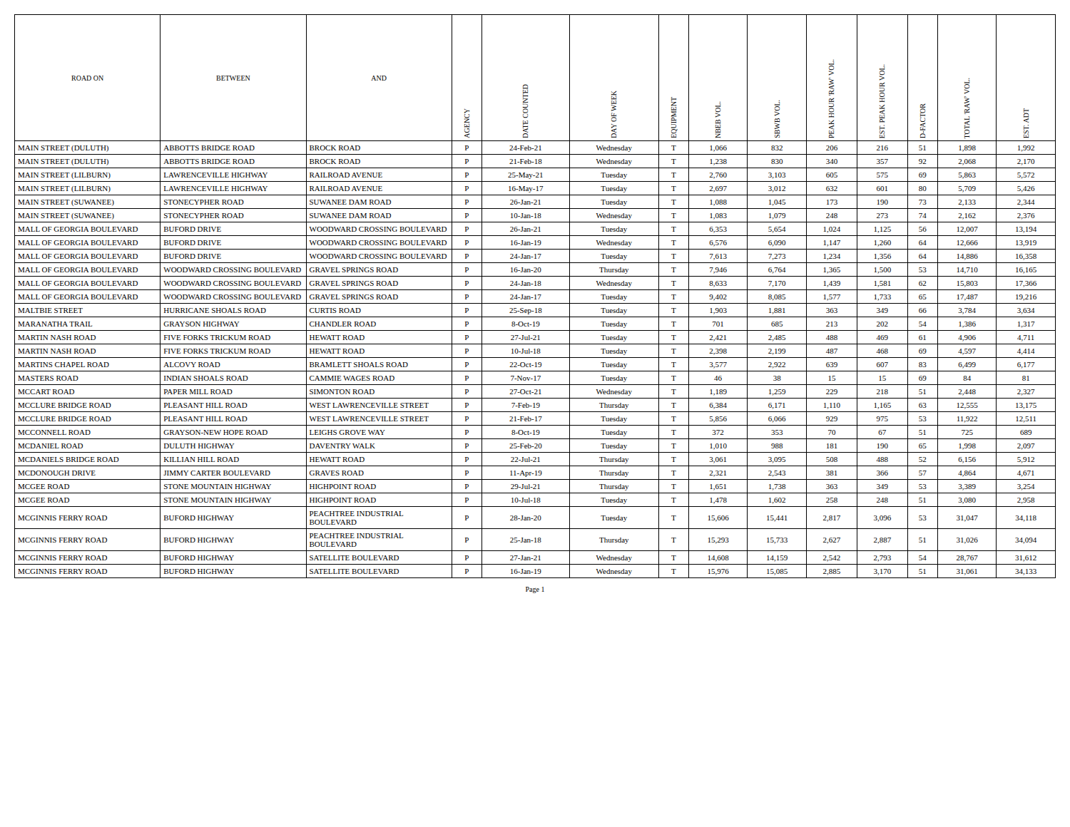| ROAD ON | BETWEEN | AND | AGENCY | DATE COUNTED | DAY OF WEEK | EQUIPMENT | NBEB VOL. | SBWB VOL. | PEAK HOUR 'RAW' VOL. | EST. PEAK HOUR VOL. | D-FACTOR | TOTAL 'RAW' VOL. | EST. ADT |
| --- | --- | --- | --- | --- | --- | --- | --- | --- | --- | --- | --- | --- | --- |
| MAIN STREET (DULUTH) | ABBOTTS BRIDGE ROAD | BROCK ROAD | P | 24-Feb-21 | Wednesday | T | 1,066 | 832 | 206 | 216 | 51 | 1,898 | 1,992 |
| MAIN STREET (DULUTH) | ABBOTTS BRIDGE ROAD | BROCK ROAD | P | 21-Feb-18 | Wednesday | T | 1,238 | 830 | 340 | 357 | 92 | 2,068 | 2,170 |
| MAIN STREET (LILBURN) | LAWRENCEVILLE HIGHWAY | RAILROAD AVENUE | P | 25-May-21 | Tuesday | T | 2,760 | 3,103 | 605 | 575 | 69 | 5,863 | 5,572 |
| MAIN STREET (LILBURN) | LAWRENCEVILLE HIGHWAY | RAILROAD AVENUE | P | 16-May-17 | Tuesday | T | 2,697 | 3,012 | 632 | 601 | 80 | 5,709 | 5,426 |
| MAIN STREET (SUWANEE) | STONECYPHER ROAD | SUWANEE DAM ROAD | P | 26-Jan-21 | Tuesday | T | 1,088 | 1,045 | 173 | 190 | 73 | 2,133 | 2,344 |
| MAIN STREET (SUWANEE) | STONECYPHER ROAD | SUWANEE DAM ROAD | P | 10-Jan-18 | Wednesday | T | 1,083 | 1,079 | 248 | 273 | 74 | 2,162 | 2,376 |
| MALL OF GEORGIA BOULEVARD | BUFORD DRIVE | WOODWARD CROSSING BOULEVARD | P | 26-Jan-21 | Tuesday | T | 6,353 | 5,654 | 1,024 | 1,125 | 56 | 12,007 | 13,194 |
| MALL OF GEORGIA BOULEVARD | BUFORD DRIVE | WOODWARD CROSSING BOULEVARD | P | 16-Jan-19 | Wednesday | T | 6,576 | 6,090 | 1,147 | 1,260 | 64 | 12,666 | 13,919 |
| MALL OF GEORGIA BOULEVARD | BUFORD DRIVE | WOODWARD CROSSING BOULEVARD | P | 24-Jan-17 | Tuesday | T | 7,613 | 7,273 | 1,234 | 1,356 | 64 | 14,886 | 16,358 |
| MALL OF GEORGIA BOULEVARD | WOODWARD CROSSING BOULEVARD | GRAVEL SPRINGS ROAD | P | 16-Jan-20 | Thursday | T | 7,946 | 6,764 | 1,365 | 1,500 | 53 | 14,710 | 16,165 |
| MALL OF GEORGIA BOULEVARD | WOODWARD CROSSING BOULEVARD | GRAVEL SPRINGS ROAD | P | 24-Jan-18 | Wednesday | T | 8,633 | 7,170 | 1,439 | 1,581 | 62 | 15,803 | 17,366 |
| MALL OF GEORGIA BOULEVARD | WOODWARD CROSSING BOULEVARD | GRAVEL SPRINGS ROAD | P | 24-Jan-17 | Tuesday | T | 9,402 | 8,085 | 1,577 | 1,733 | 65 | 17,487 | 19,216 |
| MALTBIE STREET | HURRICANE SHOALS ROAD | CURTIS ROAD | P | 25-Sep-18 | Tuesday | T | 1,903 | 1,881 | 363 | 349 | 66 | 3,784 | 3,634 |
| MARANATHA TRAIL | GRAYSON HIGHWAY | CHANDLER ROAD | P | 8-Oct-19 | Tuesday | T | 701 | 685 | 213 | 202 | 54 | 1,386 | 1,317 |
| MARTIN NASH ROAD | FIVE FORKS TRICKUM ROAD | HEWATT ROAD | P | 27-Jul-21 | Tuesday | T | 2,421 | 2,485 | 488 | 469 | 61 | 4,906 | 4,711 |
| MARTIN NASH ROAD | FIVE FORKS TRICKUM ROAD | HEWATT ROAD | P | 10-Jul-18 | Tuesday | T | 2,398 | 2,199 | 487 | 468 | 69 | 4,597 | 4,414 |
| MARTINS CHAPEL ROAD | ALCOVY ROAD | BRAMLETT SHOALS ROAD | P | 22-Oct-19 | Tuesday | T | 3,577 | 2,922 | 639 | 607 | 83 | 6,499 | 6,177 |
| MASTERS ROAD | INDIAN SHOALS ROAD | CAMMIE WAGES ROAD | P | 7-Nov-17 | Tuesday | T | 46 | 38 | 15 | 15 | 69 | 84 | 81 |
| MCCART ROAD | PAPER MILL ROAD | SIMONTON ROAD | P | 27-Oct-21 | Wednesday | T | 1,189 | 1,259 | 229 | 218 | 51 | 2,448 | 2,327 |
| MCCLURE BRIDGE ROAD | PLEASANT HILL ROAD | WEST LAWRENCEVILLE STREET | P | 7-Feb-19 | Thursday | T | 6,384 | 6,171 | 1,110 | 1,165 | 63 | 12,555 | 13,175 |
| MCCLURE BRIDGE ROAD | PLEASANT HILL ROAD | WEST LAWRENCEVILLE STREET | P | 21-Feb-17 | Tuesday | T | 5,856 | 6,066 | 929 | 975 | 53 | 11,922 | 12,511 |
| MCCONNELL ROAD | GRAYSON-NEW HOPE ROAD | LEIGHS GROVE WAY | P | 8-Oct-19 | Tuesday | T | 372 | 353 | 70 | 67 | 51 | 725 | 689 |
| MCDANIEL ROAD | DULUTH HIGHWAY | DAVENTRY WALK | P | 25-Feb-20 | Tuesday | T | 1,010 | 988 | 181 | 190 | 65 | 1,998 | 2,097 |
| MCDANIELS BRIDGE ROAD | KILLIAN HILL ROAD | HEWATT ROAD | P | 22-Jul-21 | Thursday | T | 3,061 | 3,095 | 508 | 488 | 52 | 6,156 | 5,912 |
| MCDONOUGH DRIVE | JIMMY CARTER BOULEVARD | GRAVES ROAD | P | 11-Apr-19 | Thursday | T | 2,321 | 2,543 | 381 | 366 | 57 | 4,864 | 4,671 |
| MCGEE ROAD | STONE MOUNTAIN HIGHWAY | HIGHPOINT ROAD | P | 29-Jul-21 | Thursday | T | 1,651 | 1,738 | 363 | 349 | 53 | 3,389 | 3,254 |
| MCGEE ROAD | STONE MOUNTAIN HIGHWAY | HIGHPOINT ROAD | P | 10-Jul-18 | Tuesday | T | 1,478 | 1,602 | 258 | 248 | 51 | 3,080 | 2,958 |
| MCGINNIS FERRY ROAD | BUFORD HIGHWAY | PEACHTREE INDUSTRIAL BOULEVARD | P | 28-Jan-20 | Tuesday | T | 15,606 | 15,441 | 2,817 | 3,096 | 53 | 31,047 | 34,118 |
| MCGINNIS FERRY ROAD | BUFORD HIGHWAY | PEACHTREE INDUSTRIAL BOULEVARD | P | 25-Jan-18 | Thursday | T | 15,293 | 15,733 | 2,627 | 2,887 | 51 | 31,026 | 34,094 |
| MCGINNIS FERRY ROAD | BUFORD HIGHWAY | SATELLITE BOULEVARD | P | 27-Jan-21 | Wednesday | T | 14,608 | 14,159 | 2,542 | 2,793 | 54 | 28,767 | 31,612 |
| MCGINNIS FERRY ROAD | BUFORD HIGHWAY | SATELLITE BOULEVARD | P | 16-Jan-19 | Wednesday | T | 15,976 | 15,085 | 2,885 | 3,170 | 51 | 31,061 | 34,133 |
Page 1